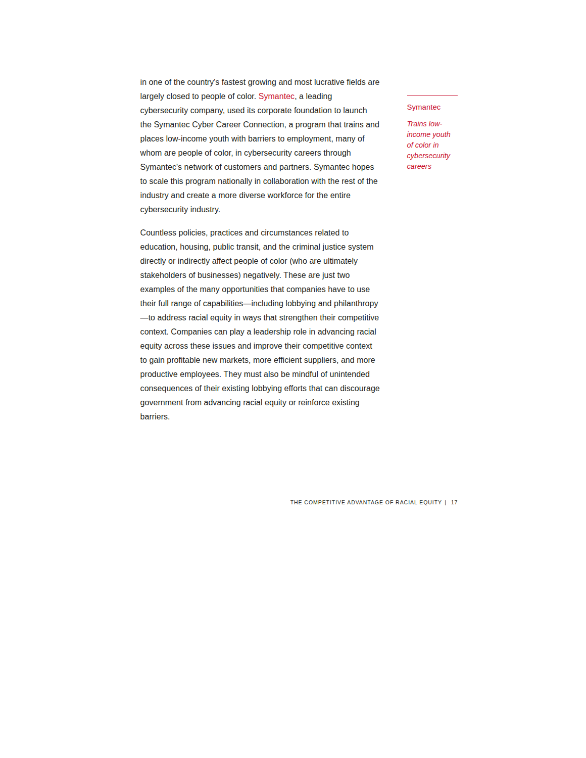in one of the country's fastest growing and most lucrative fields are largely closed to people of color. Symantec, a leading cybersecurity company, used its corporate foundation to launch the Symantec Cyber Career Connection, a program that trains and places low-income youth with barriers to employment, many of whom are people of color, in cybersecurity careers through Symantec's network of customers and partners. Symantec hopes to scale this program nationally in collaboration with the rest of the industry and create a more diverse workforce for the entire cybersecurity industry.
Countless policies, practices and circumstances related to education, housing, public transit, and the criminal justice system directly or indirectly affect people of color (who are ultimately stakeholders of businesses) negatively. These are just two examples of the many opportunities that companies have to use their full range of capabilities—including lobbying and philanthropy—to address racial equity in ways that strengthen their competitive context. Companies can play a leadership role in advancing racial equity across these issues and improve their competitive context to gain profitable new markets, more efficient suppliers, and more productive employees. They must also be mindful of unintended consequences of their existing lobbying efforts that can discourage government from advancing racial equity or reinforce existing barriers.
Symantec
Trains low-income youth of color in cybersecurity careers
THE COMPETITIVE ADVANTAGE OF RACIAL EQUITY|17